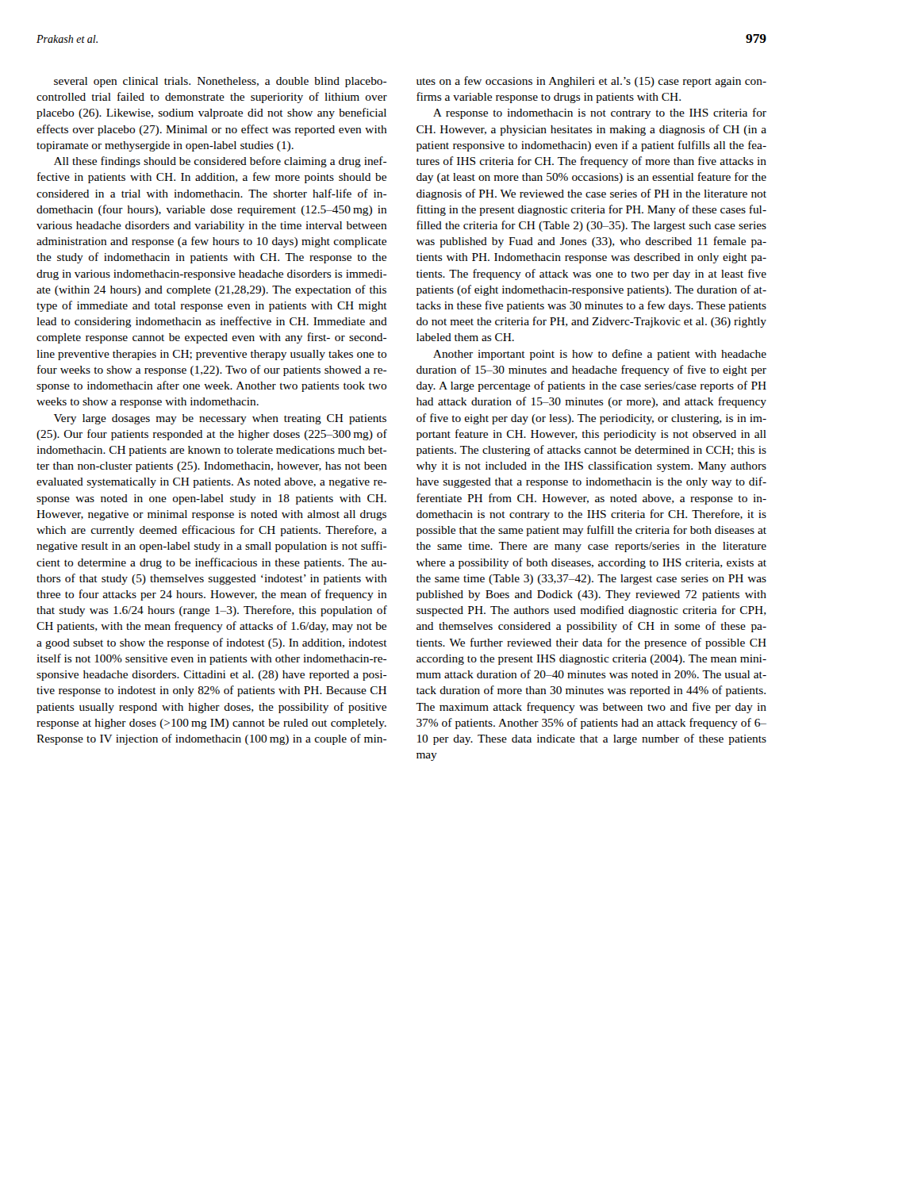Prakash et al. 979
several open clinical trials. Nonetheless, a double blind placebo-controlled trial failed to demonstrate the superiority of lithium over placebo (26). Likewise, sodium valproate did not show any beneficial effects over placebo (27). Minimal or no effect was reported even with topiramate or methysergide in open-label studies (1).
All these findings should be considered before claiming a drug ineffective in patients with CH. In addition, a few more points should be considered in a trial with indomethacin. The shorter half-life of indomethacin (four hours), variable dose requirement (12.5–450 mg) in various headache disorders and variability in the time interval between administration and response (a few hours to 10 days) might complicate the study of indomethacin in patients with CH. The response to the drug in various indomethacin-responsive headache disorders is immediate (within 24 hours) and complete (21,28,29). The expectation of this type of immediate and total response even in patients with CH might lead to considering indomethacin as ineffective in CH. Immediate and complete response cannot be expected even with any first- or second-line preventive therapies in CH; preventive therapy usually takes one to four weeks to show a response (1,22). Two of our patients showed a response to indomethacin after one week. Another two patients took two weeks to show a response with indomethacin.
Very large dosages may be necessary when treating CH patients (25). Our four patients responded at the higher doses (225–300 mg) of indomethacin. CH patients are known to tolerate medications much better than non-cluster patients (25). Indomethacin, however, has not been evaluated systematically in CH patients. As noted above, a negative response was noted in one open-label study in 18 patients with CH. However, negative or minimal response is noted with almost all drugs which are currently deemed efficacious for CH patients. Therefore, a negative result in an open-label study in a small population is not sufficient to determine a drug to be inefficacious in these patients. The authors of that study (5) themselves suggested ‘indotest’ in patients with three to four attacks per 24 hours. However, the mean of frequency in that study was 1.6/24 hours (range 1–3). Therefore, this population of CH patients, with the mean frequency of attacks of 1.6/day, may not be a good subset to show the response of indotest (5). In addition, indotest itself is not 100% sensitive even in patients with other indomethacin-responsive headache disorders. Cittadini et al. (28) have reported a positive response to indotest in only 82% of patients with PH. Because CH patients usually respond with higher doses, the possibility of positive response at higher doses (>100 mg IM) cannot be ruled out completely. Response to IV injection of indomethacin (100 mg) in a couple of minutes on a few occasions in Anghileri et al.’s (15) case report again confirms a variable response to drugs in patients with CH.
A response to indomethacin is not contrary to the IHS criteria for CH. However, a physician hesitates in making a diagnosis of CH (in a patient responsive to indomethacin) even if a patient fulfills all the features of IHS criteria for CH. The frequency of more than five attacks in day (at least on more than 50% occasions) is an essential feature for the diagnosis of PH. We reviewed the case series of PH in the literature not fitting in the present diagnostic criteria for PH. Many of these cases fulfilled the criteria for CH (Table 2) (30–35). The largest such case series was published by Fuad and Jones (33), who described 11 female patients with PH. Indomethacin response was described in only eight patients. The frequency of attack was one to two per day in at least five patients (of eight indomethacin-responsive patients). The duration of attacks in these five patients was 30 minutes to a few days. These patients do not meet the criteria for PH, and Zidverc-Trajkovic et al. (36) rightly labeled them as CH.
Another important point is how to define a patient with headache duration of 15–30 minutes and headache frequency of five to eight per day. A large percentage of patients in the case series/case reports of PH had attack duration of 15–30 minutes (or more), and attack frequency of five to eight per day (or less). The periodicity, or clustering, is in important feature in CH. However, this periodicity is not observed in all patients. The clustering of attacks cannot be determined in CCH; this is why it is not included in the IHS classification system. Many authors have suggested that a response to indomethacin is the only way to differentiate PH from CH. However, as noted above, a response to indomethacin is not contrary to the IHS criteria for CH. Therefore, it is possible that the same patient may fulfill the criteria for both diseases at the same time. There are many case reports/series in the literature where a possibility of both diseases, according to IHS criteria, exists at the same time (Table 3) (33,37–42). The largest case series on PH was published by Boes and Dodick (43). They reviewed 72 patients with suspected PH. The authors used modified diagnostic criteria for CPH, and themselves considered a possibility of CH in some of these patients. We further reviewed their data for the presence of possible CH according to the present IHS diagnostic criteria (2004). The mean minimum attack duration of 20–40 minutes was noted in 20%. The usual attack duration of more than 30 minutes was reported in 44% of patients. The maximum attack frequency was between two and five per day in 37% of patients. Another 35% of patients had an attack frequency of 6–10 per day. These data indicate that a large number of these patients may